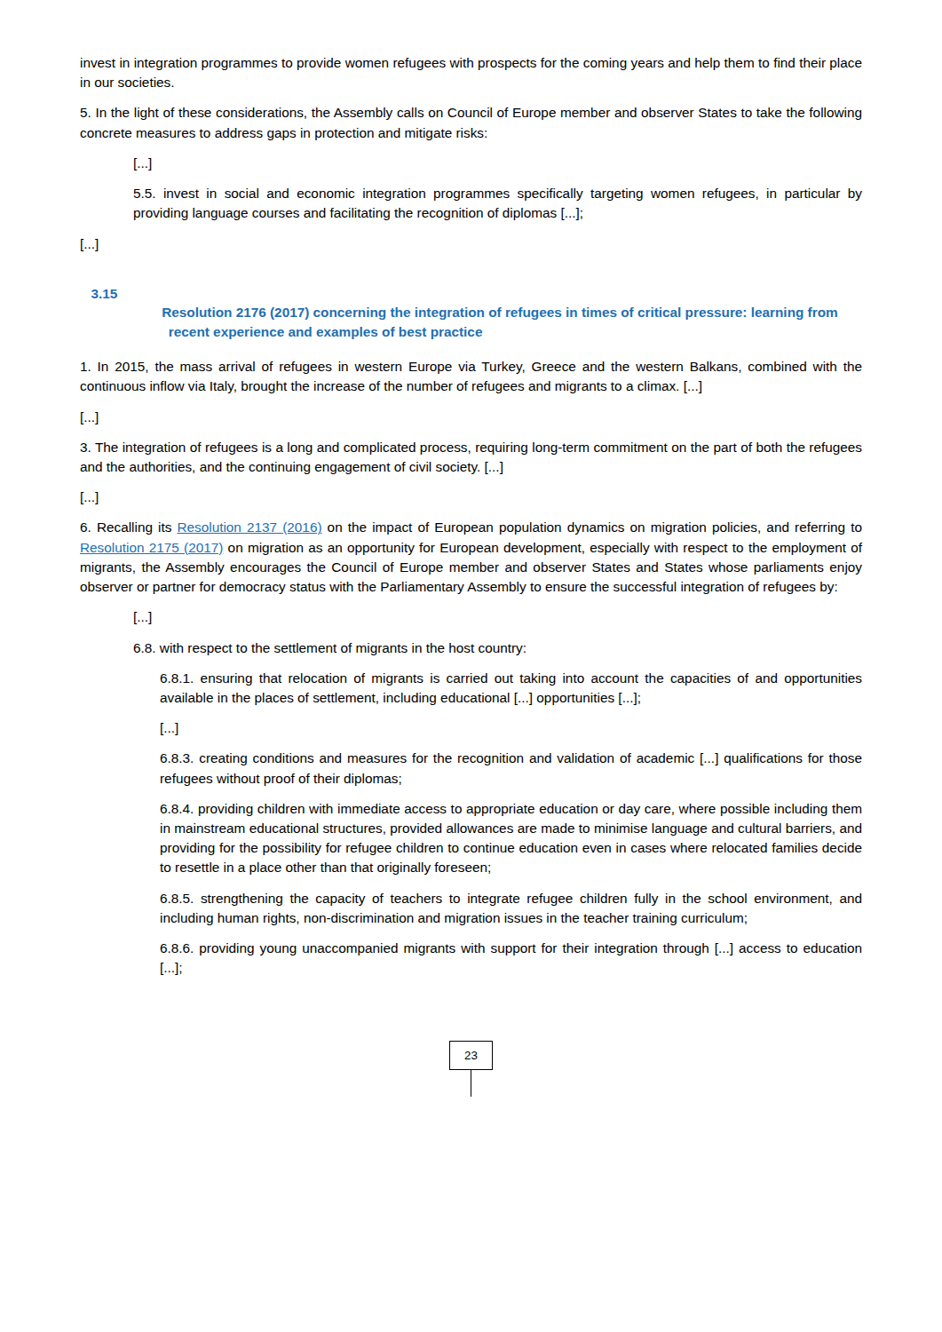invest in integration programmes to provide women refugees with prospects for the coming years and help them to find their place in our societies.
5. In the light of these considerations, the Assembly calls on Council of Europe member and observer States to take the following concrete measures to address gaps in protection and mitigate risks:
[...]
5.5. invest in social and economic integration programmes specifically targeting women refugees, in particular by providing language courses and facilitating the recognition of diplomas [...];
[...]
3.15 Resolution 2176 (2017) concerning the integration of refugees in times of critical pressure: learning from recent experience and examples of best practice
1. In 2015, the mass arrival of refugees in western Europe via Turkey, Greece and the western Balkans, combined with the continuous inflow via Italy, brought the increase of the number of refugees and migrants to a climax. [...]
[...]
3. The integration of refugees is a long and complicated process, requiring long-term commitment on the part of both the refugees and the authorities, and the continuing engagement of civil society. [...]
[...]
6. Recalling its Resolution 2137 (2016) on the impact of European population dynamics on migration policies, and referring to Resolution 2175 (2017) on migration as an opportunity for European development, especially with respect to the employment of migrants, the Assembly encourages the Council of Europe member and observer States and States whose parliaments enjoy observer or partner for democracy status with the Parliamentary Assembly to ensure the successful integration of refugees by:
[...]
6.8. with respect to the settlement of migrants in the host country:
6.8.1. ensuring that relocation of migrants is carried out taking into account the capacities of and opportunities available in the places of settlement, including educational [...] opportunities [...];
[...]
6.8.3. creating conditions and measures for the recognition and validation of academic [...] qualifications for those refugees without proof of their diplomas;
6.8.4. providing children with immediate access to appropriate education or day care, where possible including them in mainstream educational structures, provided allowances are made to minimise language and cultural barriers, and providing for the possibility for refugee children to continue education even in cases where relocated families decide to resettle in a place other than that originally foreseen;
6.8.5. strengthening the capacity of teachers to integrate refugee children fully in the school environment, and including human rights, non-discrimination and migration issues in the teacher training curriculum;
6.8.6. providing young unaccompanied migrants with support for their integration through [...] access to education [...];
23